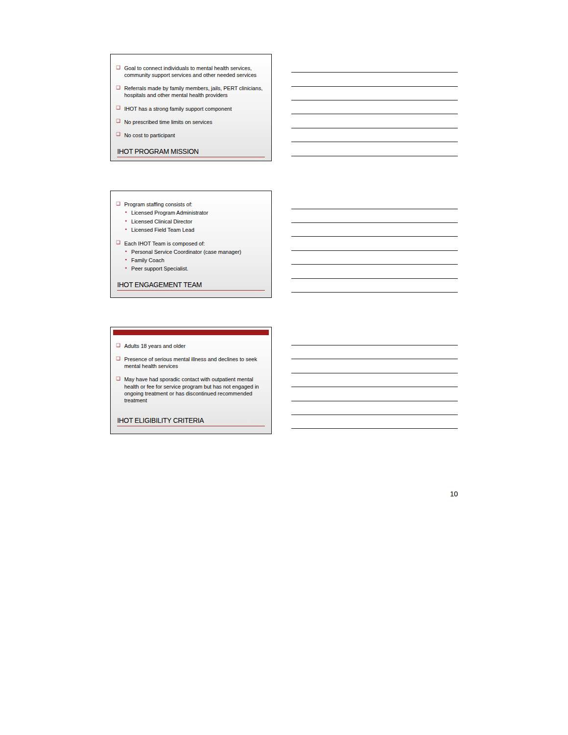Goal to connect individuals to mental health services, community support services and other needed services
Referrals made by family members, jails, PERT clinicians, hospitals and other mental health providers
IHOT has a strong family support component
No prescribed time limits on services
No cost to participant
IHOT PROGRAM MISSION
Program staffing consists of:
Licensed Program Administrator
Licensed Clinical Director
Licensed Field Team Lead
Each IHOT Team is composed of:
Personal Service Coordinator (case manager)
Family Coach
Peer support Specialist.
IHOT ENGAGEMENT TEAM
Adults 18 years and older
Presence of serious mental illness and declines to seek mental health services
May have had sporadic contact with outpatient mental health or fee for service program but has not engaged in ongoing treatment or has discontinued recommended treatment
IHOT ELIGIBILITY CRITERIA
10